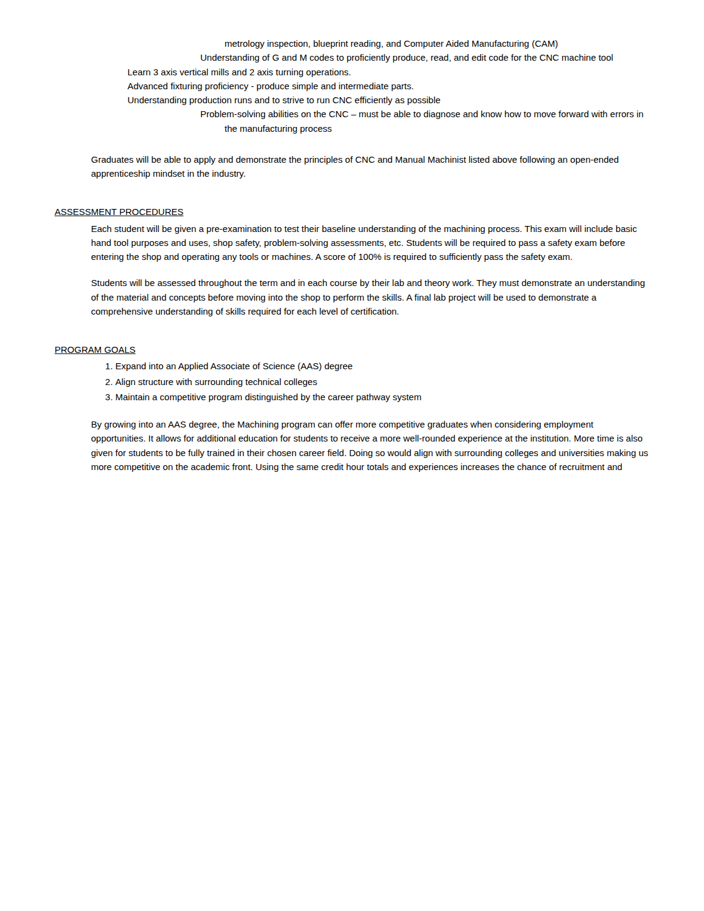metrology inspection, blueprint reading, and Computer Aided Manufacturing (CAM)
Understanding of G and M codes to proficiently produce, read, and edit code for the CNC machine tool
Learn 3 axis vertical mills and 2 axis turning operations.
Advanced fixturing proficiency - produce simple and intermediate parts.
Understanding production runs and to strive to run CNC efficiently as possible
Problem-solving abilities on the CNC – must be able to diagnose and know how to move forward with errors in the manufacturing process
Graduates will be able to apply and demonstrate the principles of CNC and Manual Machinist listed above following an open-ended apprenticeship mindset in the industry.
ASSESSMENT PROCEDURES
Each student will be given a pre-examination to test their baseline understanding of the machining process. This exam will include basic hand tool purposes and uses, shop safety, problem-solving assessments, etc. Students will be required to pass a safety exam before entering the shop and operating any tools or machines. A score of 100% is required to sufficiently pass the safety exam.
Students will be assessed throughout the term and in each course by their lab and theory work. They must demonstrate an understanding of the material and concepts before moving into the shop to perform the skills. A final lab project will be used to demonstrate a comprehensive understanding of skills required for each level of certification.
PROGRAM GOALS
Expand into an Applied Associate of Science (AAS) degree
Align structure with surrounding technical colleges
Maintain a competitive program distinguished by the career pathway system
By growing into an AAS degree, the Machining program can offer more competitive graduates when considering employment opportunities. It allows for additional education for students to receive a more well-rounded experience at the institution. More time is also given for students to be fully trained in their chosen career field. Doing so would align with surrounding colleges and universities making us more competitive on the academic front. Using the same credit hour totals and experiences increases the chance of recruitment and